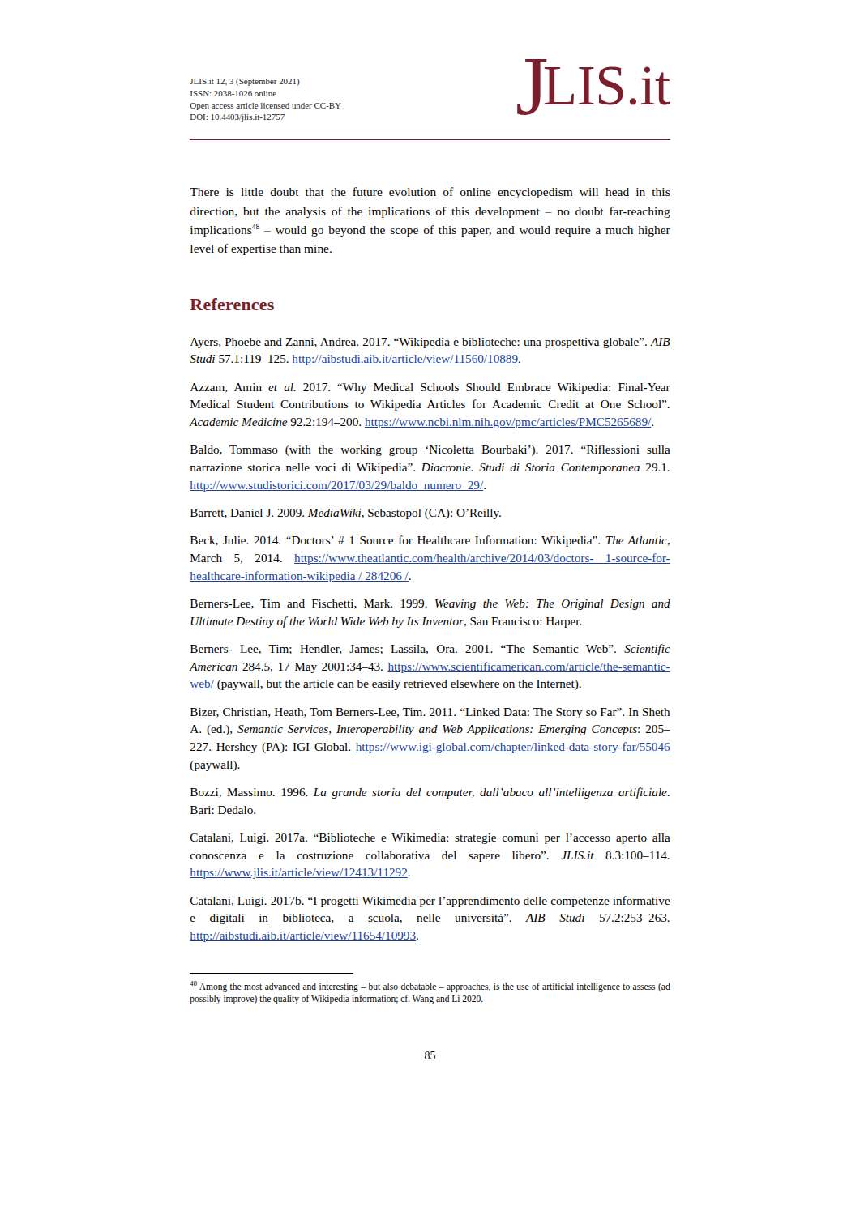JLIS.it 12, 3 (September 2021)
ISSN: 2038-1026 online
Open access article licensed under CC-BY
DOI: 10.4403/jlis.it-12757
JLIS.it
There is little doubt that the future evolution of online encyclopedism will head in this direction, but the analysis of the implications of this development – no doubt far-reaching implications48 – would go beyond the scope of this paper, and would require a much higher level of expertise than mine.
References
Ayers, Phoebe and Zanni, Andrea. 2017. “Wikipedia e biblioteche: una prospettiva globale”. AIB Studi 57.1:119–125. http://aibstudi.aib.it/article/view/11560/10889.
Azzam, Amin et al. 2017. “Why Medical Schools Should Embrace Wikipedia: Final-Year Medical Student Contributions to Wikipedia Articles for Academic Credit at One School”. Academic Medicine 92.2:194–200. https://www.ncbi.nlm.nih.gov/pmc/articles/PMC5265689/.
Baldo, Tommaso (with the working group ‘Nicoletta Bourbaki’). 2017. “Riflessioni sulla narrazione storica nelle voci di Wikipedia”. Diacronie. Studi di Storia Contemporanea 29.1. http://www.studistorici.com/2017/03/29/baldo_numero_29/.
Barrett, Daniel J. 2009. MediaWiki, Sebastopol (CA): O’Reilly.
Beck, Julie. 2014. “Doctors’ # 1 Source for Healthcare Information: Wikipedia”. The Atlantic, March 5, 2014. https://www.theatlantic.com/health/archive/2014/03/doctors- 1-source-for-healthcare-information-wikipedia / 284206 /.
Berners-Lee, Tim and Fischetti, Mark. 1999. Weaving the Web: The Original Design and Ultimate Destiny of the World Wide Web by Its Inventor, San Francisco: Harper.
Berners- Lee, Tim; Hendler, James; Lassila, Ora. 2001. “The Semantic Web”. Scientific American 284.5, 17 May 2001:34–43. https://www.scientificamerican.com/article/the-semantic-web/ (paywall, but the article can be easily retrieved elsewhere on the Internet).
Bizer, Christian, Heath, Tom Berners-Lee, Tim. 2011. “Linked Data: The Story so Far”. In Sheth A. (ed.), Semantic Services, Interoperability and Web Applications: Emerging Concepts: 205–227. Hershey (PA): IGI Global. https://www.igi-global.com/chapter/linked-data-story-far/55046 (paywall).
Bozzi, Massimo. 1996. La grande storia del computer, dall’abaco all’intelligenza artificiale. Bari: Dedalo.
Catalani, Luigi. 2017a. “Biblioteche e Wikimedia: strategie comuni per l’accesso aperto alla conoscenza e la costruzione collaborativa del sapere libero”. JLIS.it 8.3:100–114. https://www.jlis.it/article/view/12413/11292.
Catalani, Luigi. 2017b. “I progetti Wikimedia per l’apprendimento delle competenze informative e digitali in biblioteca, a scuola, nelle università”. AIB Studi 57.2:253–263. http://aibstudi.aib.it/article/view/11654/10993.
48 Among the most advanced and interesting – but also debatable – approaches, is the use of artificial intelligence to assess (ad possibly improve) the quality of Wikipedia information; cf. Wang and Li 2020.
85